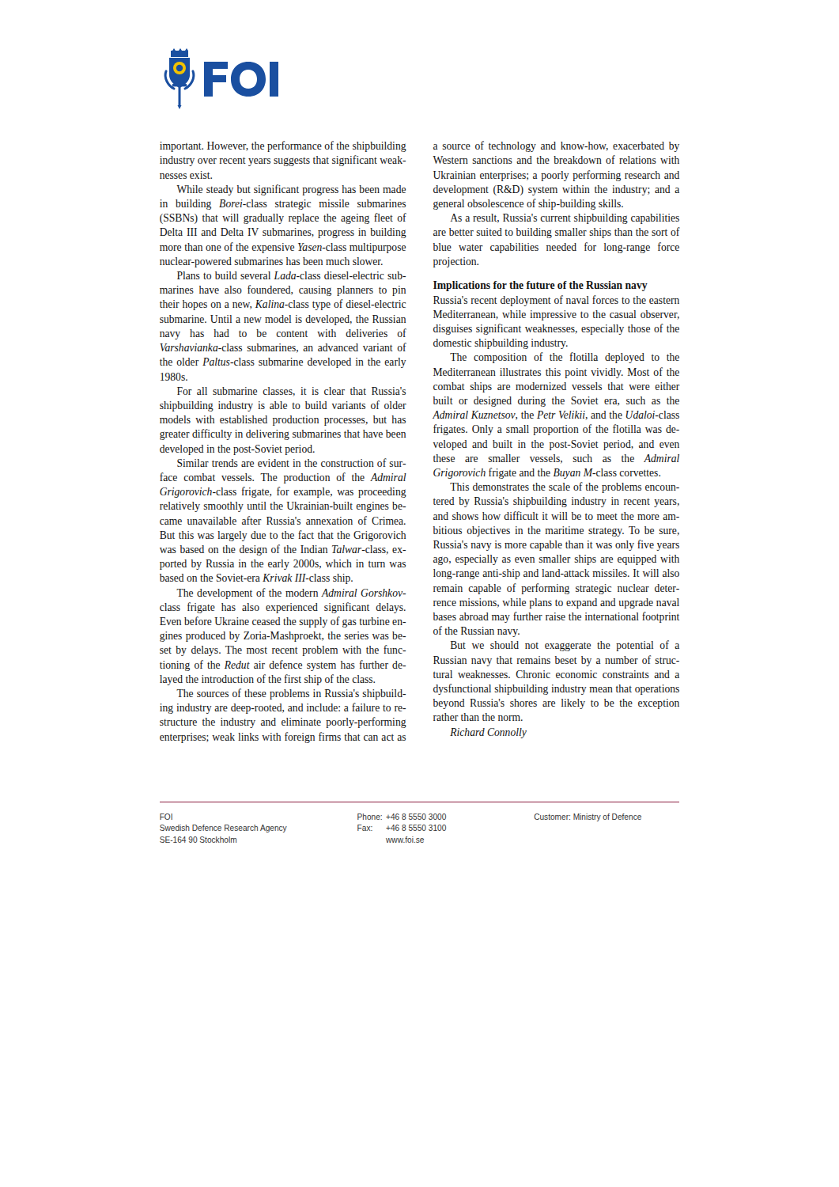important. However, the performance of the shipbuilding industry over recent years suggests that significant weaknesses exist.
While steady but significant progress has been made in building Borei-class strategic missile submarines (SSBNs) that will gradually replace the ageing fleet of Delta III and Delta IV submarines, progress in building more than one of the expensive Yasen-class multipurpose nuclear-powered submarines has been much slower.
Plans to build several Lada-class diesel-electric submarines have also foundered, causing planners to pin their hopes on a new, Kalina-class type of diesel-electric submarine. Until a new model is developed, the Russian navy has had to be content with deliveries of Varshavianka-class submarines, an advanced variant of the older Paltus-class submarine developed in the early 1980s.
For all submarine classes, it is clear that Russia's shipbuilding industry is able to build variants of older models with established production processes, but has greater difficulty in delivering submarines that have been developed in the post-Soviet period.
Similar trends are evident in the construction of surface combat vessels. The production of the Admiral Grigorovich-class frigate, for example, was proceeding relatively smoothly until the Ukrainian-built engines became unavailable after Russia's annexation of Crimea. But this was largely due to the fact that the Grigorovich was based on the design of the Indian Talwar-class, exported by Russia in the early 2000s, which in turn was based on the Soviet-era Krivak III-class ship.
The development of the modern Admiral Gorshkov-class frigate has also experienced significant delays. Even before Ukraine ceased the supply of gas turbine engines produced by Zoria-Mashproekt, the series was beset by delays. The most recent problem with the functioning of the Redut air defence system has further delayed the introduction of the first ship of the class.
The sources of these problems in Russia's shipbuilding industry are deep-rooted, and include: a failure to restructure the industry and eliminate poorly-performing enterprises; weak links with foreign firms that can act as a source of technology and know-how, exacerbated by Western sanctions and the breakdown of relations with Ukrainian enterprises; a poorly performing research and development (R&D) system within the industry; and a general obsolescence of ship-building skills.
As a result, Russia's current shipbuilding capabilities are better suited to building smaller ships than the sort of blue water capabilities needed for long-range force projection.
Implications for the future of the Russian navy
Russia's recent deployment of naval forces to the eastern Mediterranean, while impressive to the casual observer, disguises significant weaknesses, especially those of the domestic shipbuilding industry.
The composition of the flotilla deployed to the Mediterranean illustrates this point vividly. Most of the combat ships are modernized vessels that were either built or designed during the Soviet era, such as the Admiral Kuznetsov, the Petr Velikii, and the Udaloi-class frigates. Only a small proportion of the flotilla was developed and built in the post-Soviet period, and even these are smaller vessels, such as the Admiral Grigorovich frigate and the Buyan M-class corvettes.
This demonstrates the scale of the problems encountered by Russia's shipbuilding industry in recent years, and shows how difficult it will be to meet the more ambitious objectives in the maritime strategy. To be sure, Russia's navy is more capable than it was only five years ago, especially as even smaller ships are equipped with long-range anti-ship and land-attack missiles. It will also remain capable of performing strategic nuclear deterrence missions, while plans to expand and upgrade naval bases abroad may further raise the international footprint of the Russian navy.
But we should not exaggerate the potential of a Russian navy that remains beset by a number of structural weaknesses. Chronic economic constraints and a dysfunctional shipbuilding industry mean that operations beyond Russia's shores are likely to be the exception rather than the norm.
Richard Connolly
FOI
Swedish Defence Research Agency
SE-164 90 Stockholm
Phone:+46 8 5550 3000
Fax:+46 8 5550 3100
www.foi.se
Customer: Ministry of Defence